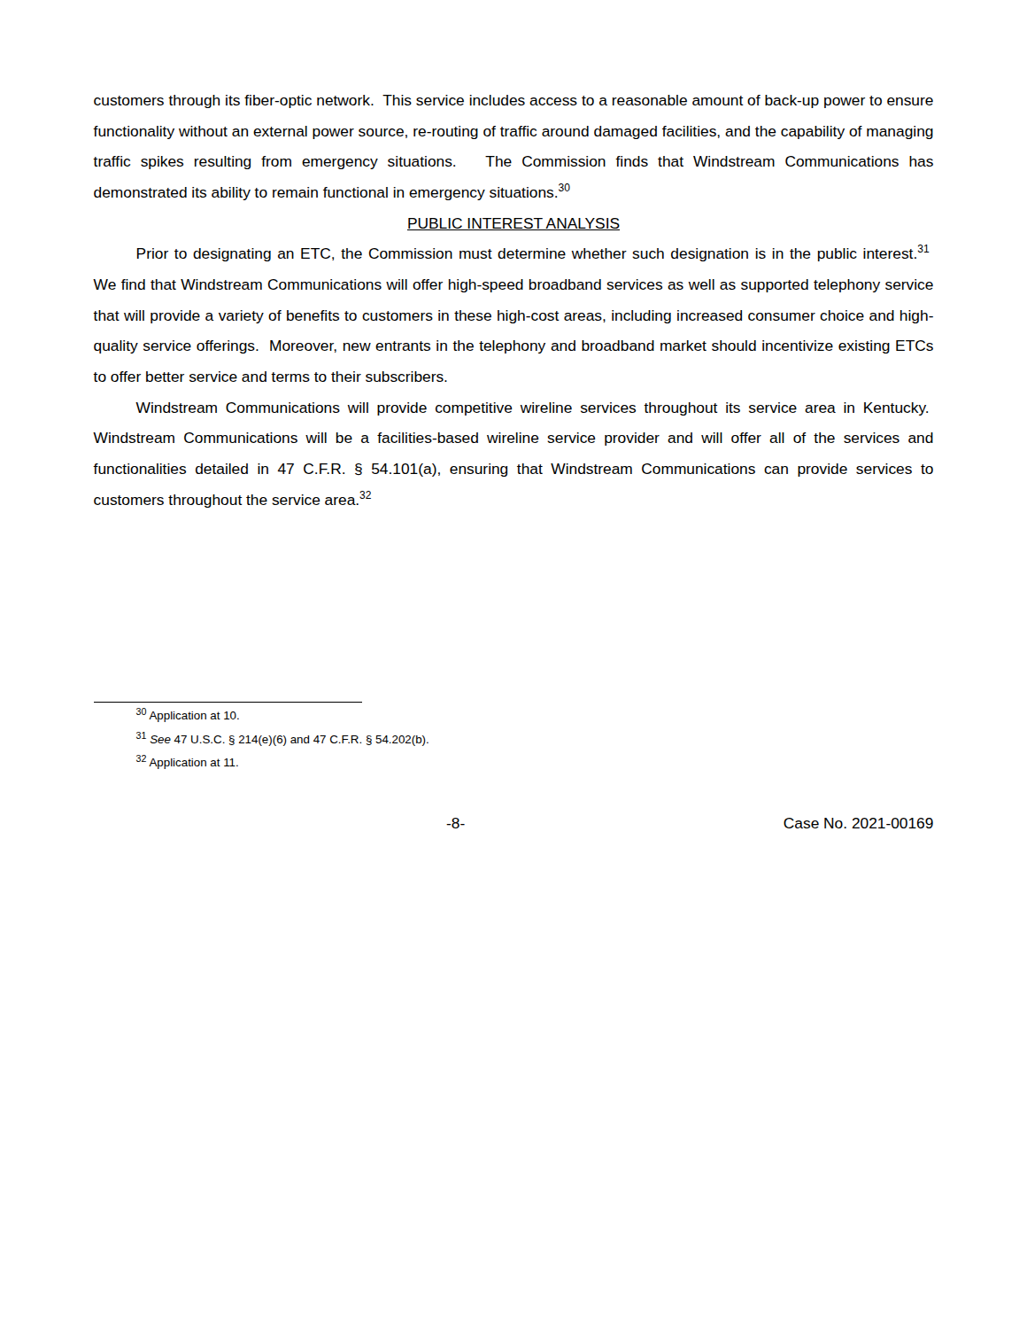customers through its fiber-optic network. This service includes access to a reasonable amount of back-up power to ensure functionality without an external power source, re-routing of traffic around damaged facilities, and the capability of managing traffic spikes resulting from emergency situations. The Commission finds that Windstream Communications has demonstrated its ability to remain functional in emergency situations.30
PUBLIC INTEREST ANALYSIS
Prior to designating an ETC, the Commission must determine whether such designation is in the public interest.31 We find that Windstream Communications will offer high-speed broadband services as well as supported telephony service that will provide a variety of benefits to customers in these high-cost areas, including increased consumer choice and high-quality service offerings. Moreover, new entrants in the telephony and broadband market should incentivize existing ETCs to offer better service and terms to their subscribers.
Windstream Communications will provide competitive wireline services throughout its service area in Kentucky. Windstream Communications will be a facilities-based wireline service provider and will offer all of the services and functionalities detailed in 47 C.F.R. § 54.101(a), ensuring that Windstream Communications can provide services to customers throughout the service area.32
30 Application at 10.
31 See 47 U.S.C. § 214(e)(6) and 47 C.F.R. § 54.202(b).
32 Application at 11.
-8- Case No. 2021-00169